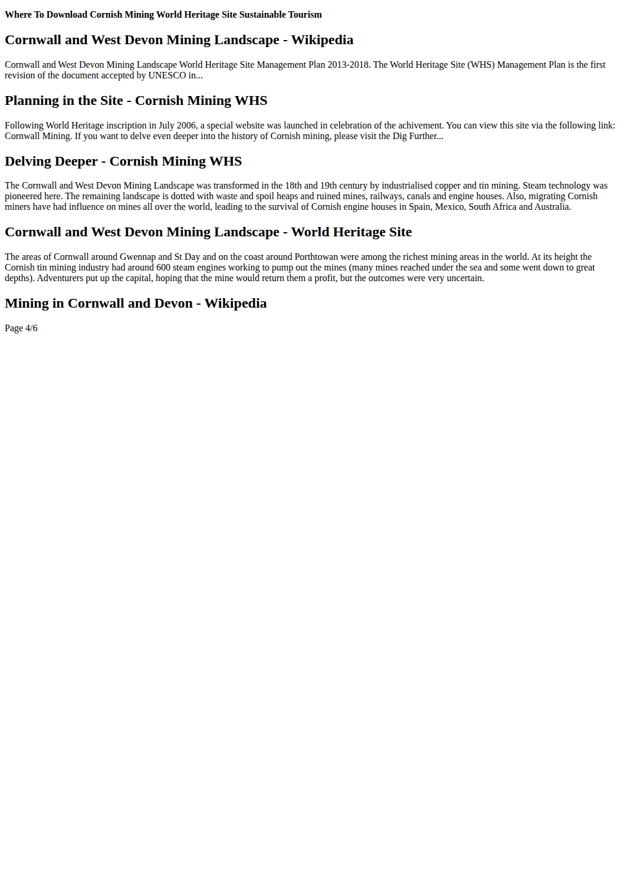Where To Download Cornish Mining World Heritage Site Sustainable Tourism
Cornwall and West Devon Mining Landscape - Wikipedia
Cornwall and West Devon Mining Landscape World Heritage Site Management Plan 2013-2018. The World Heritage Site (WHS) Management Plan is the first revision of the document accepted by UNESCO in...
Planning in the Site - Cornish Mining WHS
Following World Heritage inscription in July 2006, a special website was launched in celebration of the achivement. You can view this site via the following link: Cornwall Mining. If you want to delve even deeper into the history of Cornish mining, please visit the Dig Further...
Delving Deeper - Cornish Mining WHS
The Cornwall and West Devon Mining Landscape was transformed in the 18th and 19th century by industrialised copper and tin mining. Steam technology was pioneered here. The remaining landscape is dotted with waste and spoil heaps and ruined mines, railways, canals and engine houses. Also, migrating Cornish miners have had influence on mines all over the world, leading to the survival of Cornish engine houses in Spain, Mexico, South Africa and Australia.
Cornwall and West Devon Mining Landscape - World Heritage Site
The areas of Cornwall around Gwennap and St Day and on the coast around Porthtowan were among the richest mining areas in the world. At its height the Cornish tin mining industry had around 600 steam engines working to pump out the mines (many mines reached under the sea and some went down to great depths). Adventurers put up the capital, hoping that the mine would return them a profit, but the outcomes were very uncertain.
Mining in Cornwall and Devon - Wikipedia
Page 4/6